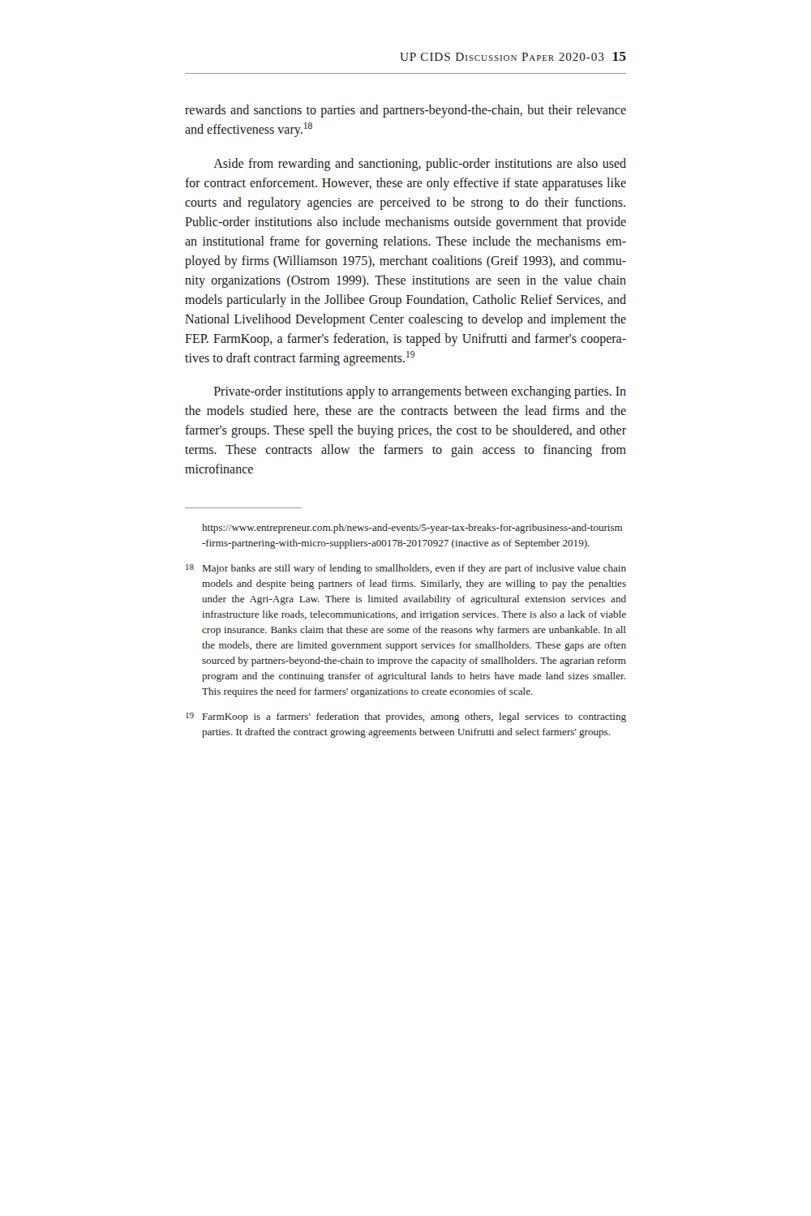UP CIDS Discussion Paper 2020-0315
rewards and sanctions to parties and partners-beyond-the-chain, but their relevance and effectiveness vary.18
Aside from rewarding and sanctioning, public-order institutions are also used for contract enforcement. However, these are only effective if state apparatuses like courts and regulatory agencies are perceived to be strong to do their functions. Public-order institutions also include mechanisms outside government that provide an institutional frame for governing relations. These include the mechanisms employed by firms (Williamson 1975), merchant coalitions (Greif 1993), and community organizations (Ostrom 1999). These institutions are seen in the value chain models particularly in the Jollibee Group Foundation, Catholic Relief Services, and National Livelihood Development Center coalescing to develop and implement the FEP. FarmKoop, a farmer's federation, is tapped by Unifrutti and farmer's cooperatives to draft contract farming agreements.19
Private-order institutions apply to arrangements between exchanging parties. In the models studied here, these are the contracts between the lead firms and the farmer's groups. These spell the buying prices, the cost to be shouldered, and other terms. These contracts allow the farmers to gain access to financing from microfinance
https://www.entrepreneur.com.ph/news-and-events/5-year-tax-breaks-for-agribusiness-and-tourism-firms-partnering-with-micro-suppliers-a00178-20170927 (inactive as of September 2019).
18 Major banks are still wary of lending to smallholders, even if they are part of inclusive value chain models and despite being partners of lead firms. Similarly, they are willing to pay the penalties under the Agri-Agra Law. There is limited availability of agricultural extension services and infrastructure like roads, telecommunications, and irrigation services. There is also a lack of viable crop insurance. Banks claim that these are some of the reasons why farmers are unbankable. In all the models, there are limited government support services for smallholders. These gaps are often sourced by partners-beyond-the-chain to improve the capacity of smallholders. The agrarian reform program and the continuing transfer of agricultural lands to heirs have made land sizes smaller. This requires the need for farmers' organizations to create economies of scale.
19 FarmKoop is a farmers' federation that provides, among others, legal services to contracting parties. It drafted the contract growing agreements between Unifrutti and select farmers' groups.